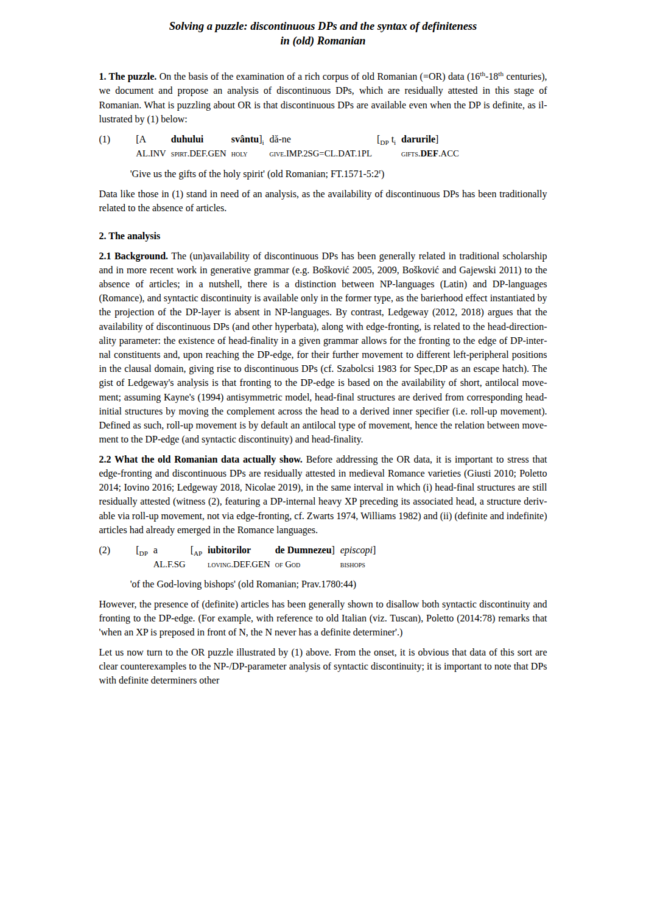Solving a puzzle: discontinuous DPs and the syntax of definiteness
in (old) Romanian
1. The puzzle. On the basis of the examination of a rich corpus of old Romanian (=OR) data (16th-18th centuries), we document and propose an analysis of discontinuous DPs, which are residually attested in this stage of Romanian. What is puzzling about OR is that discontinuous DPs are available even when the DP is definite, as illustrated by (1) below:
| (1) | [ A | duhului | svântu ] i | dă-ne | [ DP t i | darurile ] |
| | AL.INV | spirt.DEF.GEN | holy | give.IMP.2SG=CL.DAT.1PL | | gifts. DEF .ACC |
'Give us the gifts of the holy spirit' (old Romanian; FT.1571-5:2r)
Data like those in (1) stand in need of an analysis, as the availability of discontinuous DPs has been traditionally related to the absence of articles.
2. The analysis
2.1 Background. The (un)availability of discontinuous DPs has been generally related in traditional scholarship and in more recent work in generative grammar (e.g. Bošković 2005, 2009, Bošković and Gajewski 2011) to the absence of articles; in a nutshell, there is a distinction between NP-languages (Latin) and DP-languages (Romance), and syntactic discontinuity is available only in the former type, as the barierhood effect instantiated by the projection of the DP-layer is absent in NP-languages. By contrast, Ledgeway (2012, 2018) argues that the availability of discontinuous DPs (and other hyperbata), along with edge-fronting, is related to the head-directionality parameter: the existence of head-finality in a given grammar allows for the fronting to the edge of DP-internal constituents and, upon reaching the DP-edge, for their further movement to different left-peripheral positions in the clausal domain, giving rise to discontinuous DPs (cf. Szabolcsi 1983 for Spec,DP as an escape hatch). The gist of Ledgeway's analysis is that fronting to the DP-edge is based on the availability of short, antilocal movement; assuming Kayne's (1994) antisymmetric model, head-final structures are derived from corresponding head-initial structures by moving the complement across the head to a derived inner specifier (i.e. roll-up movement). Defined as such, roll-up movement is by default an antilocal type of movement, hence the relation between movement to the DP-edge (and syntactic discontinuity) and head-finality.
2.2 What the old Romanian data actually show. Before addressing the OR data, it is important to stress that edge-fronting and discontinuous DPs are residually attested in medieval Romance varieties (Giusti 2010; Poletto 2014; Iovino 2016; Ledgeway 2018, Nicolae 2019), in the same interval in which (i) head-final structures are still residually attested (witness (2), featuring a DP-internal heavy XP preceding its associated head, a structure derivable via roll-up movement, not via edge-fronting, cf. Zwarts 1974, Williams 1982) and (ii) (definite and indefinite) articles had already emerged in the Romance languages.
| (2) | [ DP | a | [ AP | iubitorilor | de Dumnezeu ] | episcopi ] |
| | | AL.F.SG | | loving.DEF.GEN | of God | bishops |
'of the God-loving bishops' (old Romanian; Prav.1780:44)
However, the presence of (definite) articles has been generally shown to disallow both syntactic discontinuity and fronting to the DP-edge. (For example, with reference to old Italian (viz. Tuscan), Poletto (2014:78) remarks that 'when an XP is preposed in front of N, the N never has a definite determiner'.)
Let us now turn to the OR puzzle illustrated by (1) above. From the onset, it is obvious that data of this sort are clear counterexamples to the NP-/DP-parameter analysis of syntactic discontinuity; it is important to note that DPs with definite determiners other